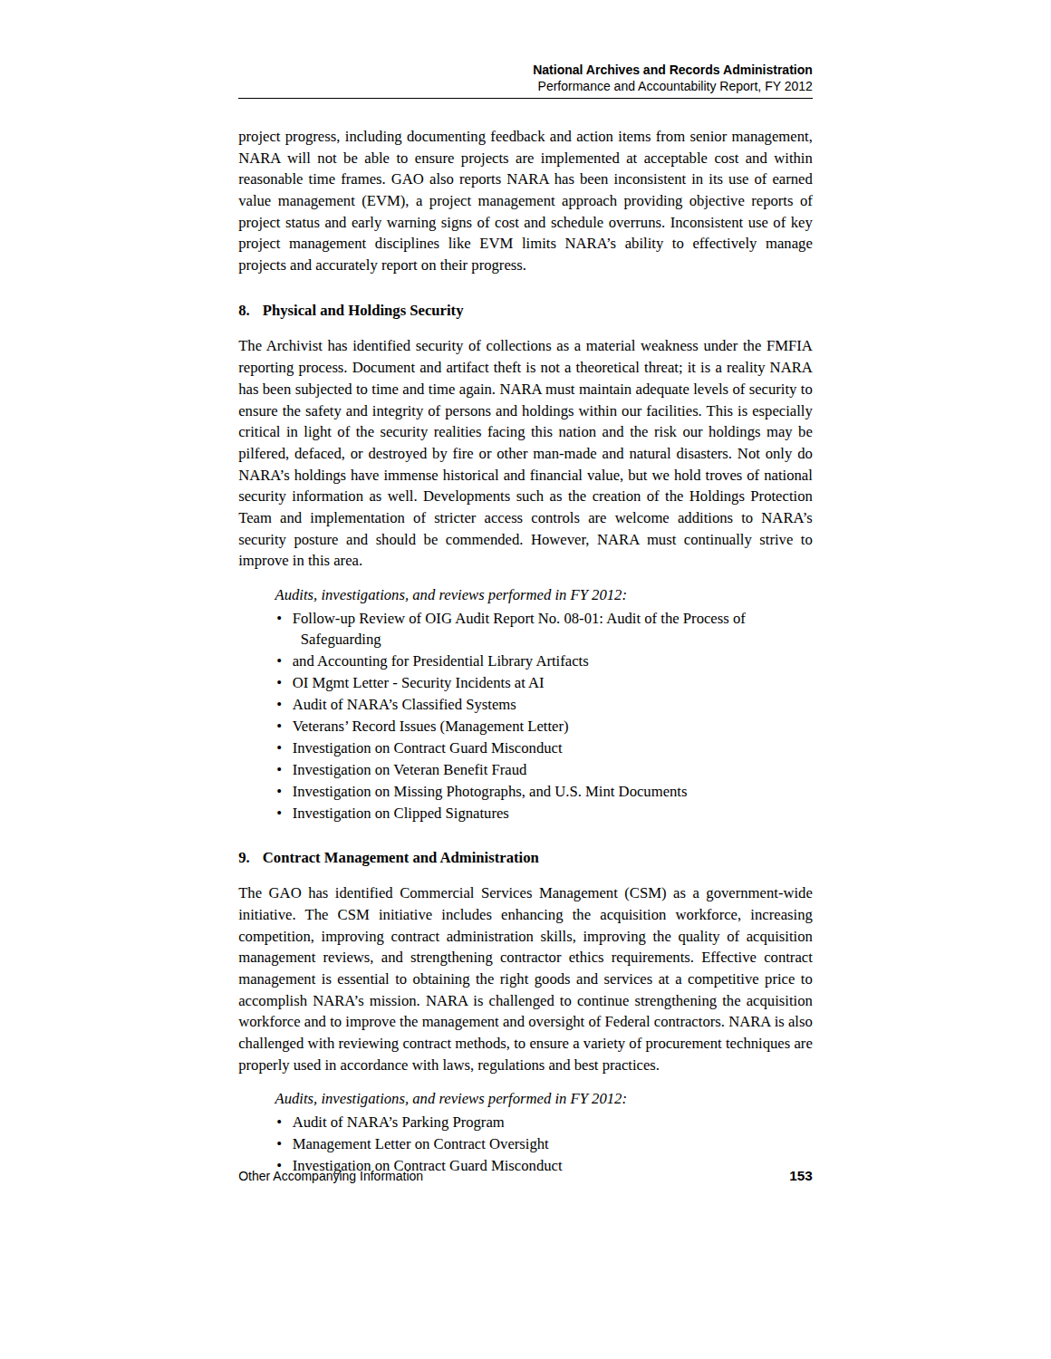National Archives and Records Administration
Performance and Accountability Report, FY 2012
project progress, including documenting feedback and action items from senior management, NARA will not be able to ensure projects are implemented at acceptable cost and within reasonable time frames. GAO also reports NARA has been inconsistent in its use of earned value management (EVM), a project management approach providing objective reports of project status and early warning signs of cost and schedule overruns. Inconsistent use of key project management disciplines like EVM limits NARA’s ability to effectively manage projects and accurately report on their progress.
8. Physical and Holdings Security
The Archivist has identified security of collections as a material weakness under the FMFIA reporting process. Document and artifact theft is not a theoretical threat; it is a reality NARA has been subjected to time and time again. NARA must maintain adequate levels of security to ensure the safety and integrity of persons and holdings within our facilities. This is especially critical in light of the security realities facing this nation and the risk our holdings may be pilfered, defaced, or destroyed by fire or other man-made and natural disasters. Not only do NARA’s holdings have immense historical and financial value, but we hold troves of national security information as well. Developments such as the creation of the Holdings Protection Team and implementation of stricter access controls are welcome additions to NARA’s security posture and should be commended. However, NARA must continually strive to improve in this area.
Audits, investigations, and reviews performed in FY 2012:
Follow-up Review of OIG Audit Report No. 08-01: Audit of the Process of Safeguarding
and Accounting for Presidential Library Artifacts
OI Mgmt Letter - Security Incidents at AI
Audit of NARA’s Classified Systems
Veterans’ Record Issues (Management Letter)
Investigation on Contract Guard Misconduct
Investigation on Veteran Benefit Fraud
Investigation on Missing Photographs, and U.S. Mint Documents
Investigation on Clipped Signatures
9. Contract Management and Administration
The GAO has identified Commercial Services Management (CSM) as a government-wide initiative. The CSM initiative includes enhancing the acquisition workforce, increasing competition, improving contract administration skills, improving the quality of acquisition management reviews, and strengthening contractor ethics requirements. Effective contract management is essential to obtaining the right goods and services at a competitive price to accomplish NARA’s mission. NARA is challenged to continue strengthening the acquisition workforce and to improve the management and oversight of Federal contractors. NARA is also challenged with reviewing contract methods, to ensure a variety of procurement techniques are properly used in accordance with laws, regulations and best practices.
Audits, investigations, and reviews performed in FY 2012:
Audit of NARA’s Parking Program
Management Letter on Contract Oversight
Investigation on Contract Guard Misconduct
Other Accompanying Information 153